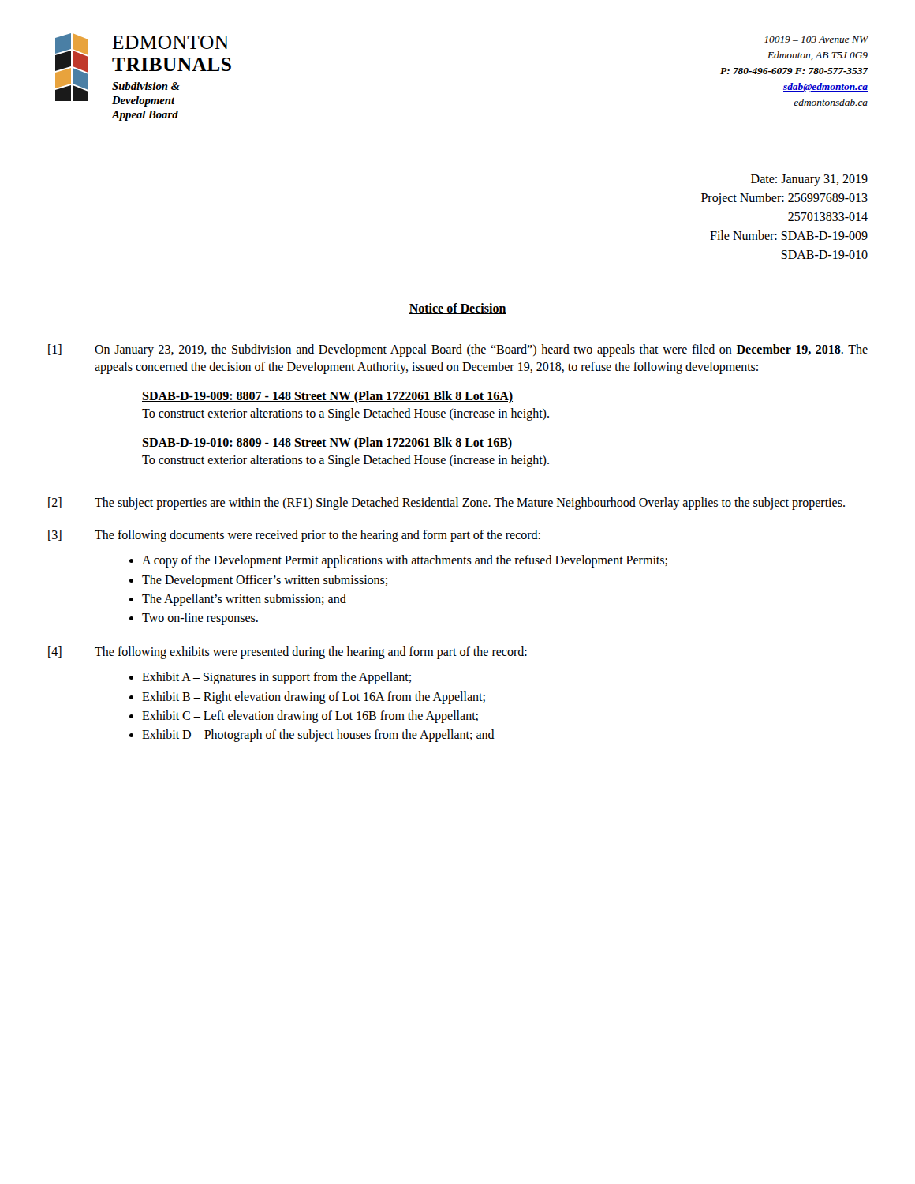EDMONTON
TRIBUNALS
Subdivision &
Development
Appeal Board
10019 – 103 Avenue NW
Edmonton, AB T5J 0G9
P: 780-496-6079 F: 780-577-3537
sdab@edmonton.ca
edmontonsdab.ca
Date: January 31, 2019
Project Number: 256997689-013
257013833-014
File Number: SDAB-D-19-009
SDAB-D-19-010
Notice of Decision
[1]
On January 23, 2019, the Subdivision and Development Appeal Board (the “Board”) heard two appeals that were filed on December 19, 2018. The appeals concerned the decision of the Development Authority, issued on December 19, 2018, to refuse the following developments:
SDAB-D-19-009: 8807 - 148 Street NW (Plan 1722061 Blk 8 Lot 16A)
To construct exterior alterations to a Single Detached House (increase in height).
SDAB-D-19-010: 8809 - 148 Street NW (Plan 1722061 Blk 8 Lot 16B)
To construct exterior alterations to a Single Detached House (increase in height).
[2]
The subject properties are within the (RF1) Single Detached Residential Zone. The Mature Neighbourhood Overlay applies to the subject properties.
[3]
The following documents were received prior to the hearing and form part of the record:
A copy of the Development Permit applications with attachments and the refused Development Permits;
The Development Officer’s written submissions;
The Appellant’s written submission; and
Two on-line responses.
[4]
The following exhibits were presented during the hearing and form part of the record:
Exhibit A – Signatures in support from the Appellant;
Exhibit B – Right elevation drawing of Lot 16A from the Appellant;
Exhibit C – Left elevation drawing of Lot 16B from the Appellant;
Exhibit D – Photograph of the subject houses from the Appellant; and